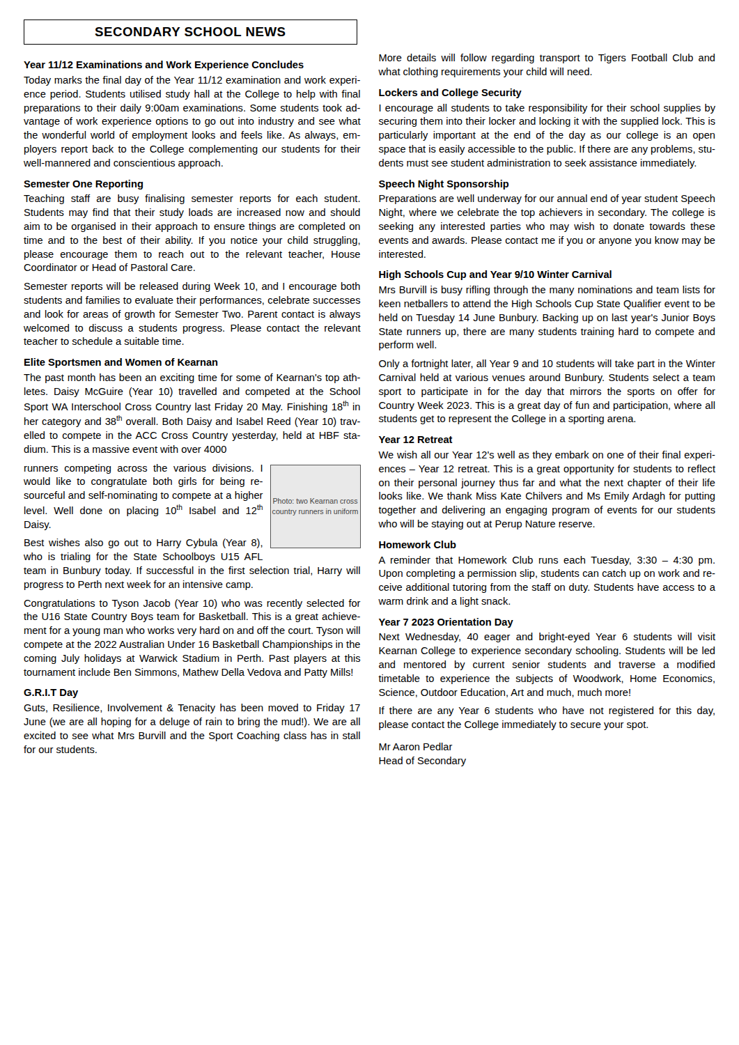SECONDARY SCHOOL NEWS
Year 11/12 Examinations and Work Experience Concludes
Today marks the final day of the Year 11/12 examination and work experience period. Students utilised study hall at the College to help with final preparations to their daily 9:00am examinations. Some students took advantage of work experience options to go out into industry and see what the wonderful world of employment looks and feels like. As always, employers report back to the College complementing our students for their well-mannered and conscientious approach.
Semester One Reporting
Teaching staff are busy finalising semester reports for each student. Students may find that their study loads are increased now and should aim to be organised in their approach to ensure things are completed on time and to the best of their ability. If you notice your child struggling, please encourage them to reach out to the relevant teacher, House Coordinator or Head of Pastoral Care.
Semester reports will be released during Week 10, and I encourage both students and families to evaluate their performances, celebrate successes and look for areas of growth for Semester Two. Parent contact is always welcomed to discuss a students progress. Please contact the relevant teacher to schedule a suitable time.
Elite Sportsmen and Women of Kearnan
The past month has been an exciting time for some of Kearnan's top athletes. Daisy McGuire (Year 10) travelled and competed at the School Sport WA Interschool Cross Country last Friday 20 May. Finishing 18th in her category and 38th overall. Both Daisy and Isabel Reed (Year 10) travelled to compete in the ACC Cross Country yesterday, held at HBF stadium. This is a massive event with over 4000
Photo: two Kearnan cross country runners in uniform
runners competing across the various divisions. I would like to congratulate both girls for being resourceful and self-nominating to compete at a higher level. Well done on placing 10th Isabel and 12th Daisy.
Best wishes also go out to Harry Cybula (Year 8), who is trialing for the State Schoolboys U15 AFL team in Bunbury today. If successful in the first selection trial, Harry will progress to Perth next week for an intensive camp.
Congratulations to Tyson Jacob (Year 10) who was recently selected for the U16 State Country Boys team for Basketball. This is a great achievement for a young man who works very hard on and off the court. Tyson will compete at the 2022 Australian Under 16 Basketball Championships in the coming July holidays at Warwick Stadium in Perth. Past players at this tournament include Ben Simmons, Mathew Della Vedova and Patty Mills!
G.R.I.T Day
Guts, Resilience, Involvement & Tenacity has been moved to Friday 17 June (we are all hoping for a deluge of rain to bring the mud!). We are all excited to see what Mrs Burvill and the Sport Coaching class has in stall for our students.
More details will follow regarding transport to Tigers Football Club and what clothing requirements your child will need.
Lockers and College Security
I encourage all students to take responsibility for their school supplies by securing them into their locker and locking it with the supplied lock. This is particularly important at the end of the day as our college is an open space that is easily accessible to the public. If there are any problems, students must see student administration to seek assistance immediately.
Speech Night Sponsorship
Preparations are well underway for our annual end of year student Speech Night, where we celebrate the top achievers in secondary. The college is seeking any interested parties who may wish to donate towards these events and awards. Please contact me if you or anyone you know may be interested.
High Schools Cup and Year 9/10 Winter Carnival
Mrs Burvill is busy rifling through the many nominations and team lists for keen netballers to attend the High Schools Cup State Qualifier event to be held on Tuesday 14 June Bunbury. Backing up on last year's Junior Boys State runners up, there are many students training hard to compete and perform well.
Only a fortnight later, all Year 9 and 10 students will take part in the Winter Carnival held at various venues around Bunbury. Students select a team sport to participate in for the day that mirrors the sports on offer for Country Week 2023. This is a great day of fun and participation, where all students get to represent the College in a sporting arena.
Year 12 Retreat
We wish all our Year 12's well as they embark on one of their final experiences – Year 12 retreat. This is a great opportunity for students to reflect on their personal journey thus far and what the next chapter of their life looks like. We thank Miss Kate Chilvers and Ms Emily Ardagh for putting together and delivering an engaging program of events for our students who will be staying out at Perup Nature reserve.
Homework Club
A reminder that Homework Club runs each Tuesday, 3:30 – 4:30 pm. Upon completing a permission slip, students can catch up on work and receive additional tutoring from the staff on duty. Students have access to a warm drink and a light snack.
Year 7 2023 Orientation Day
Next Wednesday, 40 eager and bright-eyed Year 6 students will visit Kearnan College to experience secondary schooling. Students will be led and mentored by current senior students and traverse a modified timetable to experience the subjects of Woodwork, Home Economics, Science, Outdoor Education, Art and much, much more!
If there are any Year 6 students who have not registered for this day, please contact the College immediately to secure your spot.
Mr Aaron Pedlar
Head of Secondary